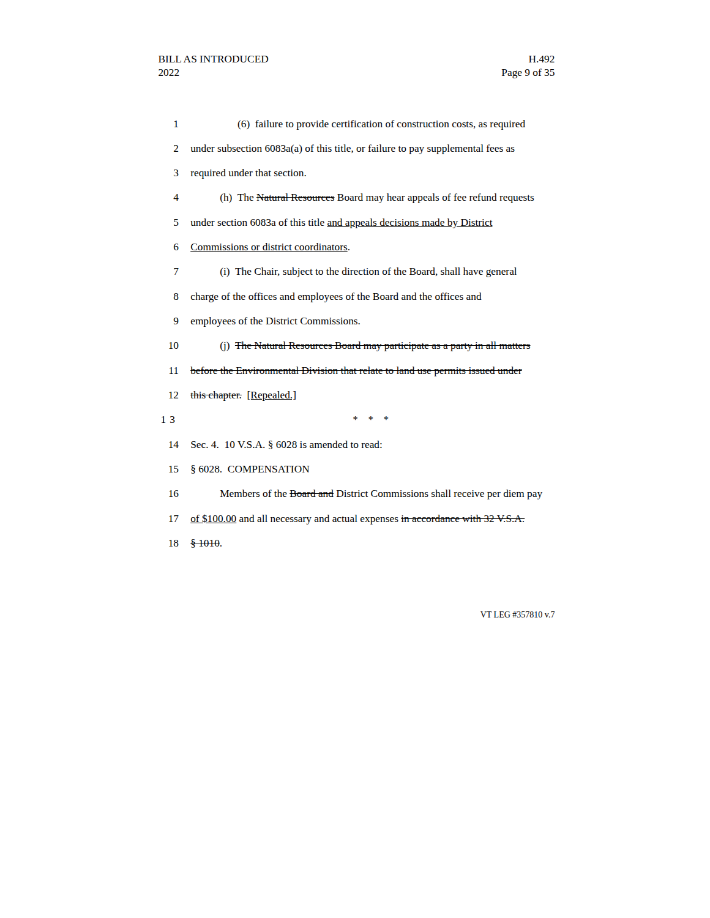BILL AS INTRODUCED
2022
H.492
Page 9 of 35
(6) failure to provide certification of construction costs, as required
under subsection 6083a(a) of this title, or failure to pay supplemental fees as
required under that section.
(h) The Natural Resources Board may hear appeals of fee refund requests
under section 6083a of this title and appeals decisions made by District
Commissions or district coordinators.
(i) The Chair, subject to the direction of the Board, shall have general
charge of the offices and employees of the Board and the offices and
employees of the District Commissions.
(j) The Natural Resources Board may participate as a party in all matters
before the Environmental Division that relate to land use permits issued under
this chapter. [Repealed.]
* * *
Sec. 4. 10 V.S.A. § 6028 is amended to read:
§ 6028. COMPENSATION
Members of the Board and District Commissions shall receive per diem pay
of $100.00 and all necessary and actual expenses in accordance with 32 V.S.A.
§ 1010.
VT LEG #357810 v.7